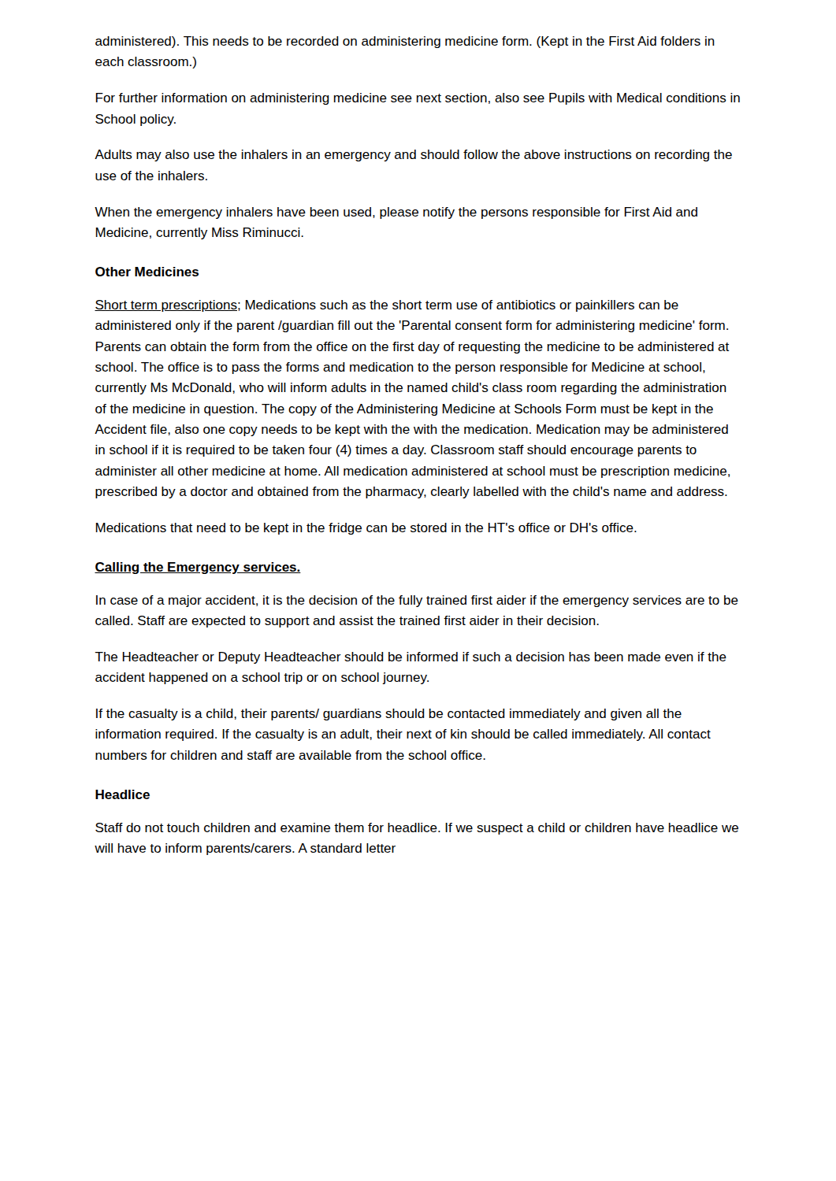administered). This needs to be recorded on administering medicine form. (Kept in the First Aid folders in each classroom.)
For further information on administering medicine see next section, also see Pupils with Medical conditions in School policy.
Adults may also use the inhalers in an emergency and should follow the above instructions on recording the use of the inhalers.
When the emergency inhalers have been used, please notify the persons responsible for First Aid and Medicine, currently Miss Riminucci.
Other Medicines
Short term prescriptions; Medications such as the short term use of antibiotics or painkillers can be administered only if the parent /guardian fill out the 'Parental consent form for administering medicine' form. Parents can obtain the form from the office on the first day of requesting the medicine to be administered at school. The office is to pass the forms and medication to the person responsible for Medicine at school, currently Ms McDonald, who will inform adults in the named child's class room regarding the administration of the medicine in question. The copy of the Administering Medicine at Schools Form must be kept in the Accident file, also one copy needs to be kept with the with the medication. Medication may be administered in school if it is required to be taken four (4) times a day. Classroom staff should encourage parents to administer all other medicine at home. All medication administered at school must be prescription medicine, prescribed by a doctor and obtained from the pharmacy, clearly labelled with the child's name and address.
Medications that need to be kept in the fridge can be stored in the HT's office or DH's office.
Calling the Emergency services.
In case of a major accident, it is the decision of the fully trained first aider if the emergency services are to be called. Staff are expected to support and assist the trained first aider in their decision.
The Headteacher or Deputy Headteacher should be informed if such a decision has been made even if the accident happened on a school trip or on school journey.
If the casualty is a child, their parents/ guardians should be contacted immediately and given all the information required. If the casualty is an adult, their next of kin should be called immediately. All contact numbers for children and staff are available from the school office.
Headlice
Staff do not touch children and examine them for headlice. If we suspect a child or children have headlice we will have to inform parents/carers. A standard letter